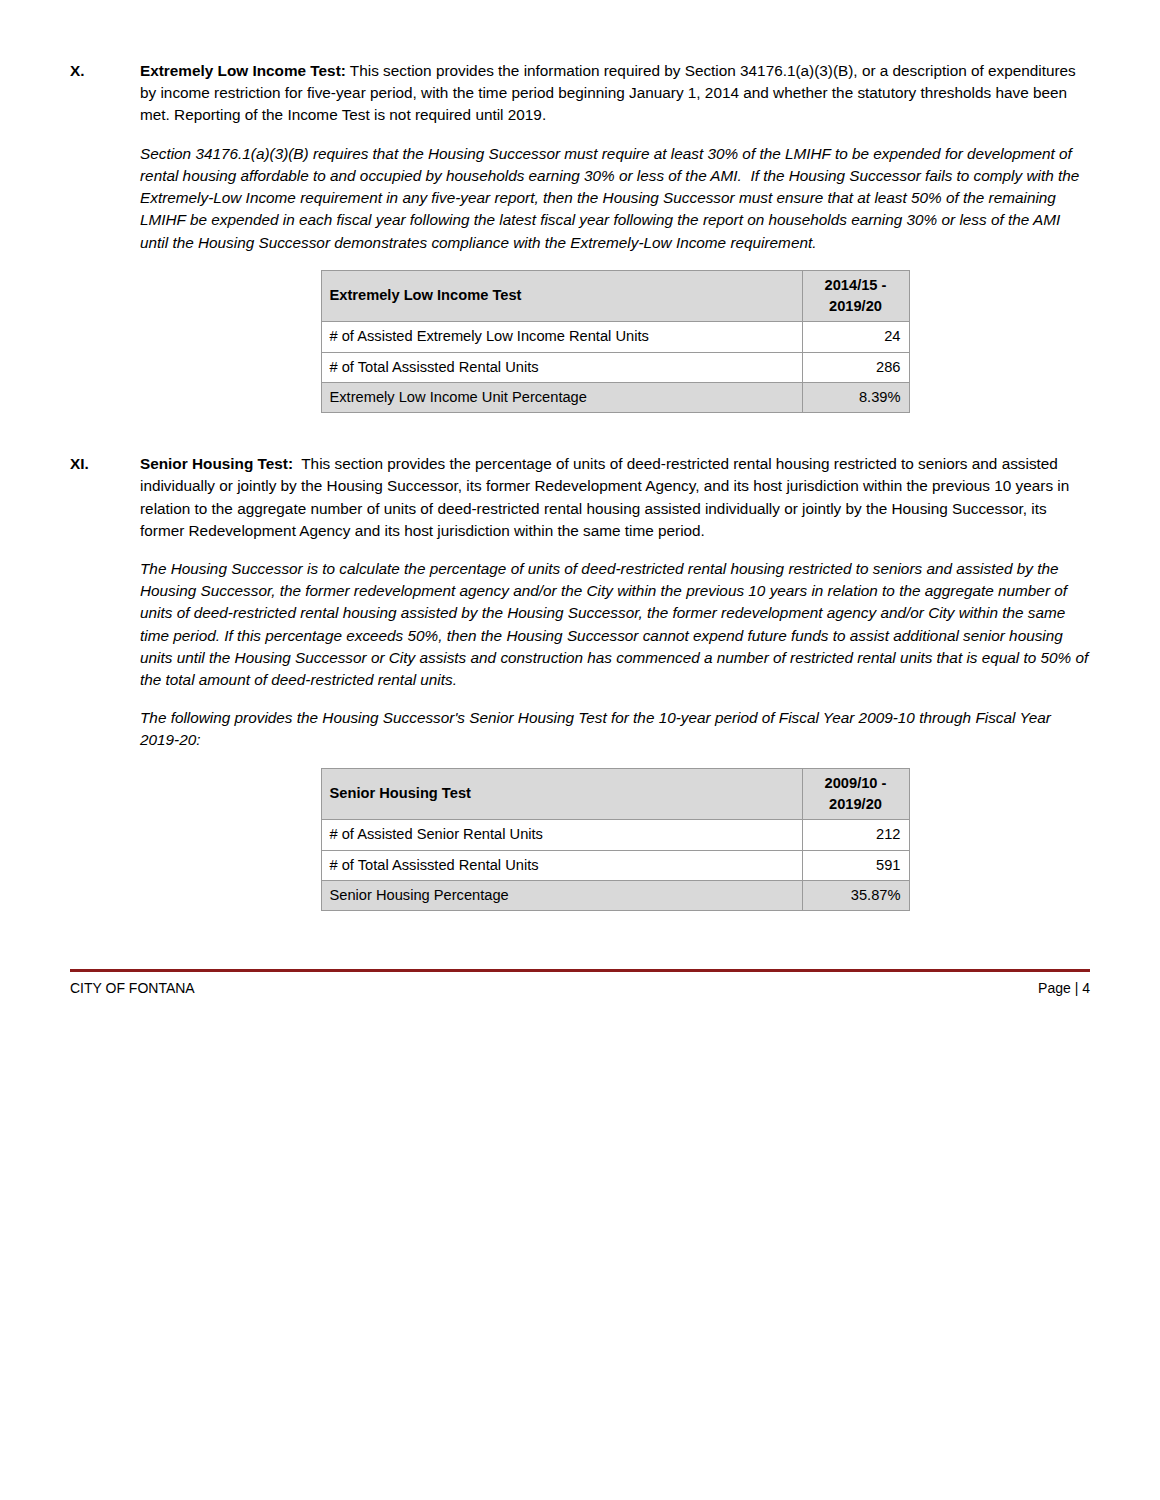X.
Extremely Low Income Test: This section provides the information required by Section 34176.1(a)(3)(B), or a description of expenditures by income restriction for five-year period, with the time period beginning January 1, 2014 and whether the statutory thresholds have been met. Reporting of the Income Test is not required until 2019.
Section 34176.1(a)(3)(B) requires that the Housing Successor must require at least 30% of the LMIHF to be expended for development of rental housing affordable to and occupied by households earning 30% or less of the AMI. If the Housing Successor fails to comply with the Extremely-Low Income requirement in any five-year report, then the Housing Successor must ensure that at least 50% of the remaining LMIHF be expended in each fiscal year following the latest fiscal year following the report on households earning 30% or less of the AMI until the Housing Successor demonstrates compliance with the Extremely-Low Income requirement.
| Extremely Low Income Test | 2014/15 - 2019/20 |
| --- | --- |
| # of Assisted Extremely Low Income Rental Units | 24 |
| # of Total Assissted Rental Units | 286 |
| Extremely Low Income Unit Percentage | 8.39% |
XI.
Senior Housing Test: This section provides the percentage of units of deed-restricted rental housing restricted to seniors and assisted individually or jointly by the Housing Successor, its former Redevelopment Agency, and its host jurisdiction within the previous 10 years in relation to the aggregate number of units of deed-restricted rental housing assisted individually or jointly by the Housing Successor, its former Redevelopment Agency and its host jurisdiction within the same time period.
The Housing Successor is to calculate the percentage of units of deed-restricted rental housing restricted to seniors and assisted by the Housing Successor, the former redevelopment agency and/or the City within the previous 10 years in relation to the aggregate number of units of deed-restricted rental housing assisted by the Housing Successor, the former redevelopment agency and/or City within the same time period. If this percentage exceeds 50%, then the Housing Successor cannot expend future funds to assist additional senior housing units until the Housing Successor or City assists and construction has commenced a number of restricted rental units that is equal to 50% of the total amount of deed-restricted rental units.
The following provides the Housing Successor's Senior Housing Test for the 10-year period of Fiscal Year 2009-10 through Fiscal Year 2019-20:
| Senior Housing Test | 2009/10 - 2019/20 |
| --- | --- |
| # of Assisted Senior Rental Units | 212 |
| # of Total Assissted Rental Units | 591 |
| Senior Housing Percentage | 35.87% |
City of Fontana
Page | 4